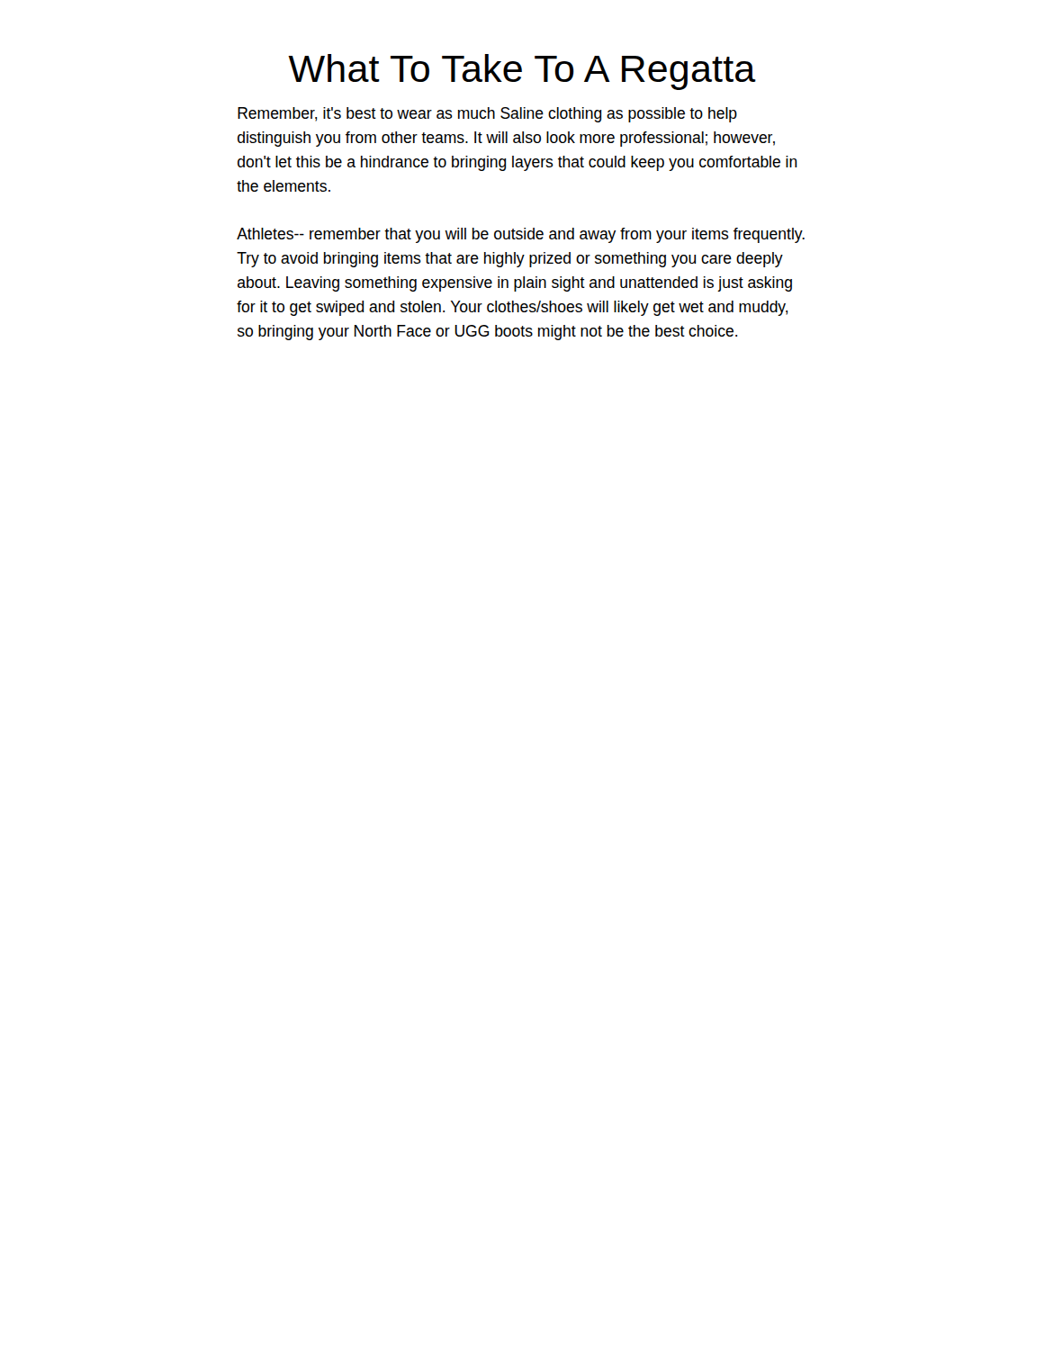What To Take To A Regatta
Remember, it's best to wear as much Saline clothing as possible to help distinguish you from other teams. It will also look more professional; however, don't let this be a hindrance to bringing layers that could keep you comfortable in the elements.
Athletes-- remember that you will be outside and away from your items frequently. Try to avoid bringing items that are highly prized or something you care deeply about. Leaving something expensive in plain sight and unattended is just asking for it to get swiped and stolen. Your clothes/shoes will likely get wet and muddy, so bringing your North Face or UGG boots might not be the best choice.